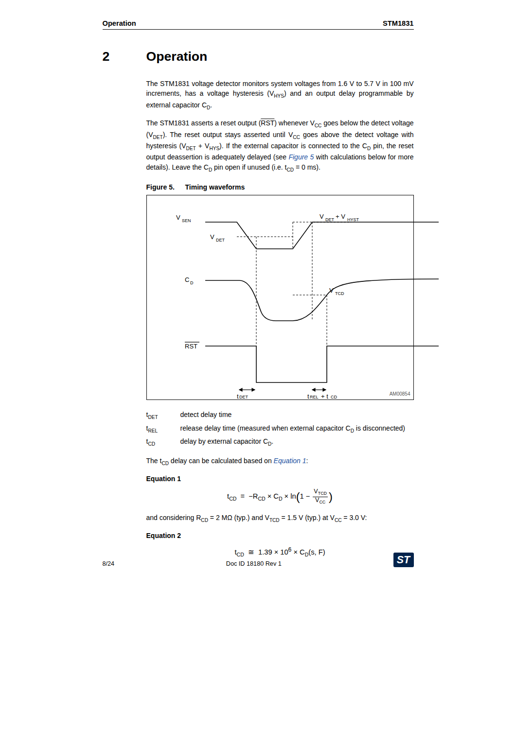Operation STM1831
2 Operation
The STM1831 voltage detector monitors system voltages from 1.6 V to 5.7 V in 100 mV increments, has a voltage hysteresis (VHYS) and an output delay programmable by external capacitor CD.
The STM1831 asserts a reset output (RST) whenever VCC goes below the detect voltage (VDET). The reset output stays asserted until VCC goes above the detect voltage with hysteresis (VDET + VHYS). If the external capacitor is connected to the CD pin, the reset output deassertion is adequately delayed (see Figure 5 with calculations below for more details). Leave the CD pin open if unused (i.e. tCD = 0 ms).
Figure 5. Timing waveforms
V SEN V DET V DET + V HYST C D V TCD RST t DET t REL + t CD
AM00854
| t DET | detect delay time |
| t REL | release delay time (measured when external capacitor C D is disconnected) |
| t CD | delay by external capacitor C D . |
The tCD delay can be calculated based on Equation 1:
Equation 1
tCD = −RCD × CD × ln(1 − VTCD VCC)
and considering RCD = 2 MΩ (typ.) and VTCD = 1.5 V (typ.) at VCC = 3.0 V:
Equation 2
tCD ≅ 1.39 × 106 × CD(s, F)
8/24 Doc ID 18180 Rev 1 ST